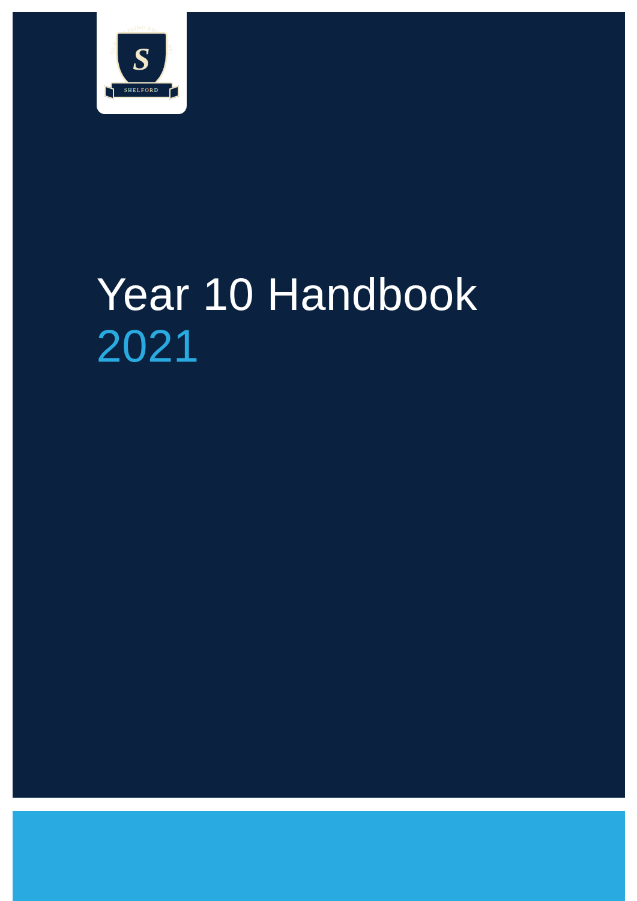QUÆRITE PRIMO REGNUM DEI
S
Shelford
Year 10 Handbook2021